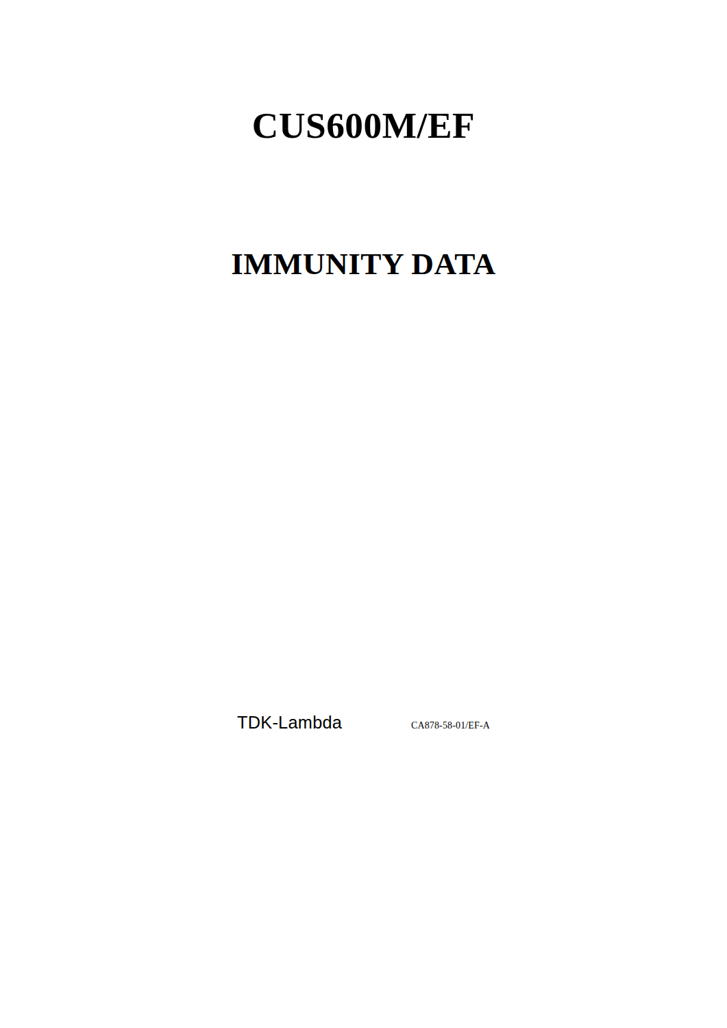CUS600M/EF
IMMUNITY DATA
TDK-Lambda CA878-58-01/EF-A